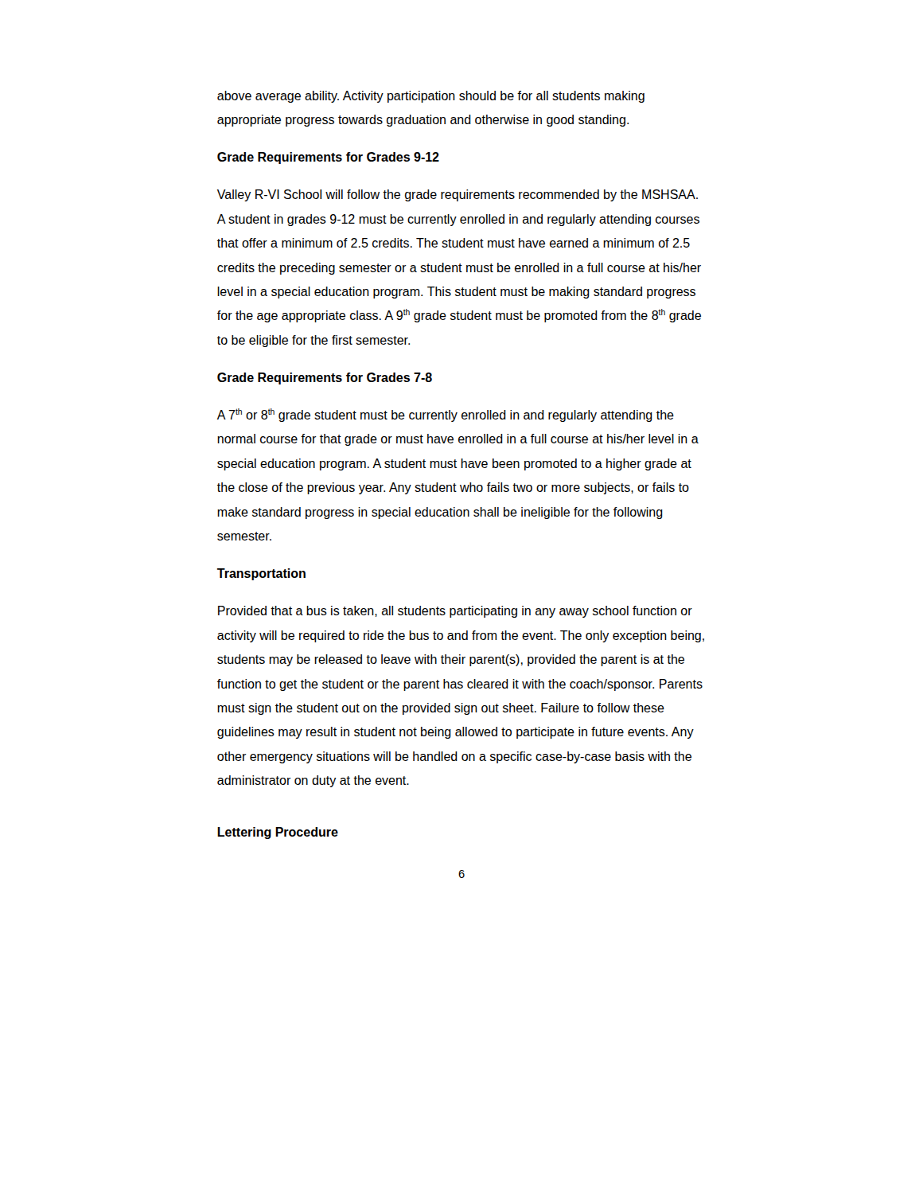above average ability. Activity participation should be for all students making appropriate progress towards graduation and otherwise in good standing.
Grade Requirements for Grades 9-12
Valley R-VI School will follow the grade requirements recommended by the MSHSAA. A student in grades 9-12 must be currently enrolled in and regularly attending courses that offer a minimum of 2.5 credits. The student must have earned a minimum of 2.5 credits the preceding semester or a student must be enrolled in a full course at his/her level in a special education program. This student must be making standard progress for the age appropriate class. A 9th grade student must be promoted from the 8th grade to be eligible for the first semester.
Grade Requirements for Grades 7-8
A 7th or 8th grade student must be currently enrolled in and regularly attending the normal course for that grade or must have enrolled in a full course at his/her level in a special education program. A student must have been promoted to a higher grade at the close of the previous year. Any student who fails two or more subjects, or fails to make standard progress in special education shall be ineligible for the following semester.
Transportation
Provided that a bus is taken, all students participating in any away school function or activity will be required to ride the bus to and from the event. The only exception being, students may be released to leave with their parent(s), provided the parent is at the function to get the student or the parent has cleared it with the coach/sponsor. Parents must sign the student out on the provided sign out sheet. Failure to follow these guidelines may result in student not being allowed to participate in future events. Any other emergency situations will be handled on a specific case-by-case basis with the administrator on duty at the event.
Lettering Procedure
6